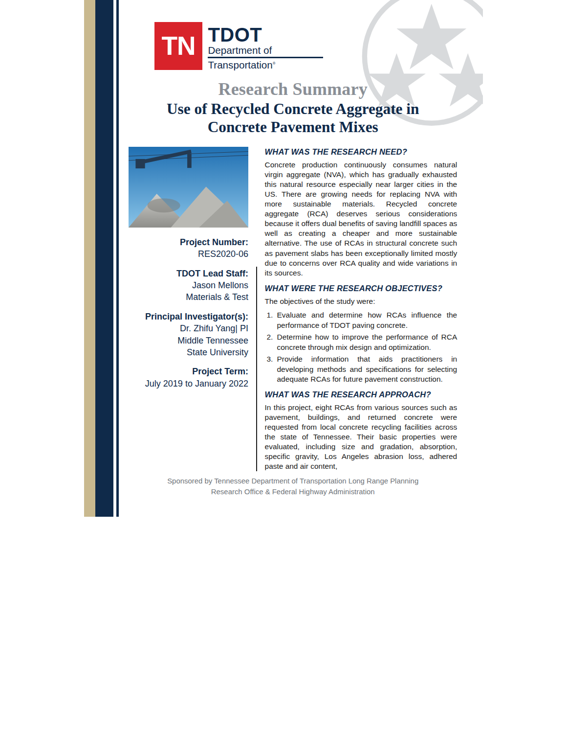TN
TDOT
Department of
Transportation®
Research Summary
Use of Recycled Concrete Aggregate in Concrete Pavement Mixes
Project Number:
RES2020-06
TDOT Lead Staff:
Jason Mellons
Materials & Test
Principal Investigator(s):
Dr. Zhifu Yang| PI
Middle Tennessee
State University
Project Term:
July 2019 to January 2022
WHAT WAS THE RESEARCH NEED?
Concrete production continuously consumes natural virgin aggregate (NVA), which has gradually exhausted this natural resource especially near larger cities in the US. There are growing needs for replacing NVA with more sustainable materials. Recycled concrete aggregate (RCA) deserves serious considerations because it offers dual benefits of saving landfill spaces as well as creating a cheaper and more sustainable alternative. The use of RCAs in structural concrete such as pavement slabs has been exceptionally limited mostly due to concerns over RCA quality and wide variations in its sources.
WHAT WERE THE RESEARCH OBJECTIVES?
The objectives of the study were:
Evaluate and determine how RCAs influence the performance of TDOT paving concrete.
Determine how to improve the performance of RCA concrete through mix design and optimization.
Provide information that aids practitioners in developing methods and specifications for selecting adequate RCAs for future pavement construction.
WHAT WAS THE RESEARCH APPROACH?
In this project, eight RCAs from various sources such as pavement, buildings, and returned concrete were requested from local concrete recycling facilities across the state of Tennessee. Their basic properties were evaluated, including size and gradation, absorption, specific gravity, Los Angeles abrasion loss, adhered paste and air content,
Sponsored by Tennessee Department of Transportation Long Range Planning
Research Office & Federal Highway Administration